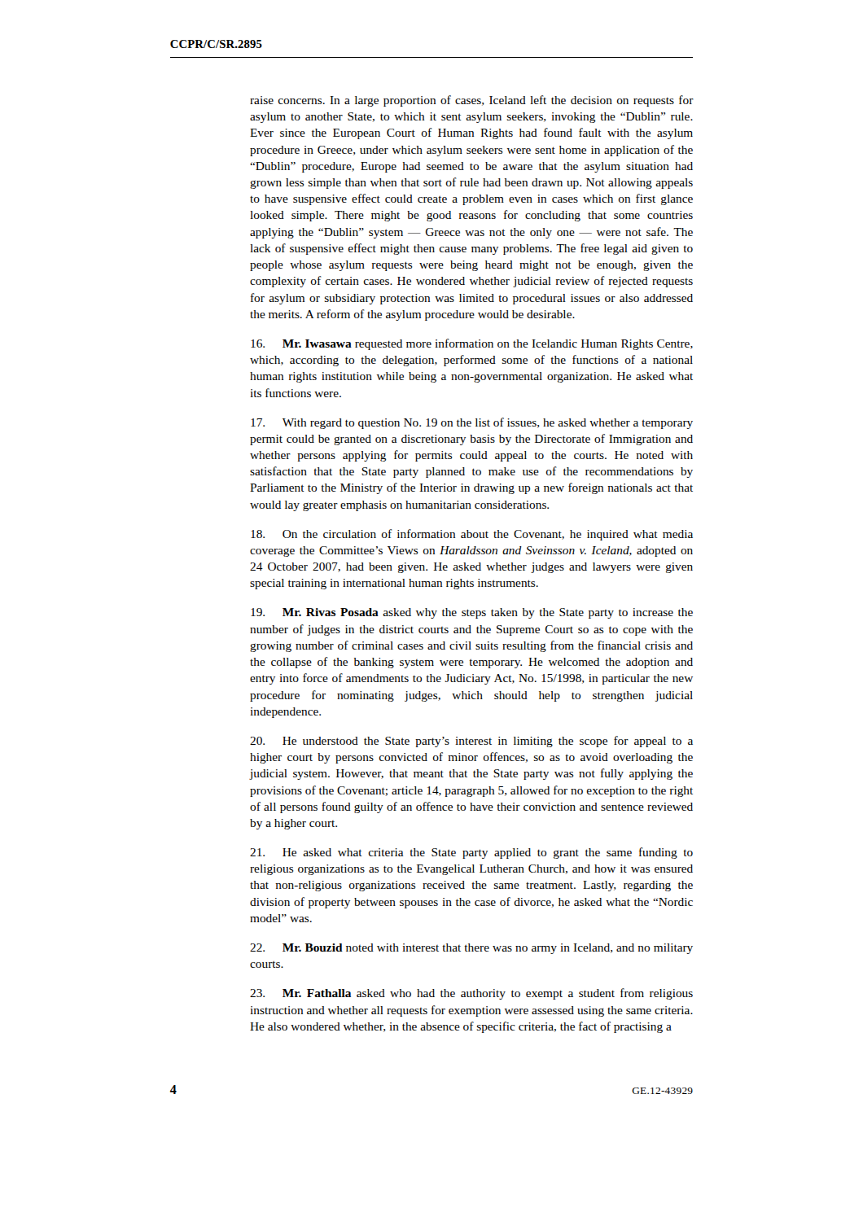CCPR/C/SR.2895
raise concerns. In a large proportion of cases, Iceland left the decision on requests for asylum to another State, to which it sent asylum seekers, invoking the “Dublin” rule. Ever since the European Court of Human Rights had found fault with the asylum procedure in Greece, under which asylum seekers were sent home in application of the “Dublin” procedure, Europe had seemed to be aware that the asylum situation had grown less simple than when that sort of rule had been drawn up. Not allowing appeals to have suspensive effect could create a problem even in cases which on first glance looked simple. There might be good reasons for concluding that some countries applying the “Dublin” system — Greece was not the only one — were not safe. The lack of suspensive effect might then cause many problems. The free legal aid given to people whose asylum requests were being heard might not be enough, given the complexity of certain cases. He wondered whether judicial review of rejected requests for asylum or subsidiary protection was limited to procedural issues or also addressed the merits. A reform of the asylum procedure would be desirable.
16. Mr. Iwasawa requested more information on the Icelandic Human Rights Centre, which, according to the delegation, performed some of the functions of a national human rights institution while being a non-governmental organization. He asked what its functions were.
17. With regard to question No. 19 on the list of issues, he asked whether a temporary permit could be granted on a discretionary basis by the Directorate of Immigration and whether persons applying for permits could appeal to the courts. He noted with satisfaction that the State party planned to make use of the recommendations by Parliament to the Ministry of the Interior in drawing up a new foreign nationals act that would lay greater emphasis on humanitarian considerations.
18. On the circulation of information about the Covenant, he inquired what media coverage the Committee’s Views on Haraldsson and Sveinsson v. Iceland, adopted on 24 October 2007, had been given. He asked whether judges and lawyers were given special training in international human rights instruments.
19. Mr. Rivas Posada asked why the steps taken by the State party to increase the number of judges in the district courts and the Supreme Court so as to cope with the growing number of criminal cases and civil suits resulting from the financial crisis and the collapse of the banking system were temporary. He welcomed the adoption and entry into force of amendments to the Judiciary Act, No. 15/1998, in particular the new procedure for nominating judges, which should help to strengthen judicial independence.
20. He understood the State party’s interest in limiting the scope for appeal to a higher court by persons convicted of minor offences, so as to avoid overloading the judicial system. However, that meant that the State party was not fully applying the provisions of the Covenant; article 14, paragraph 5, allowed for no exception to the right of all persons found guilty of an offence to have their conviction and sentence reviewed by a higher court.
21. He asked what criteria the State party applied to grant the same funding to religious organizations as to the Evangelical Lutheran Church, and how it was ensured that non-religious organizations received the same treatment. Lastly, regarding the division of property between spouses in the case of divorce, he asked what the “Nordic model” was.
22. Mr. Bouzid noted with interest that there was no army in Iceland, and no military courts.
23. Mr. Fathalla asked who had the authority to exempt a student from religious instruction and whether all requests for exemption were assessed using the same criteria. He also wondered whether, in the absence of specific criteria, the fact of practising a
4 GE.12-43929